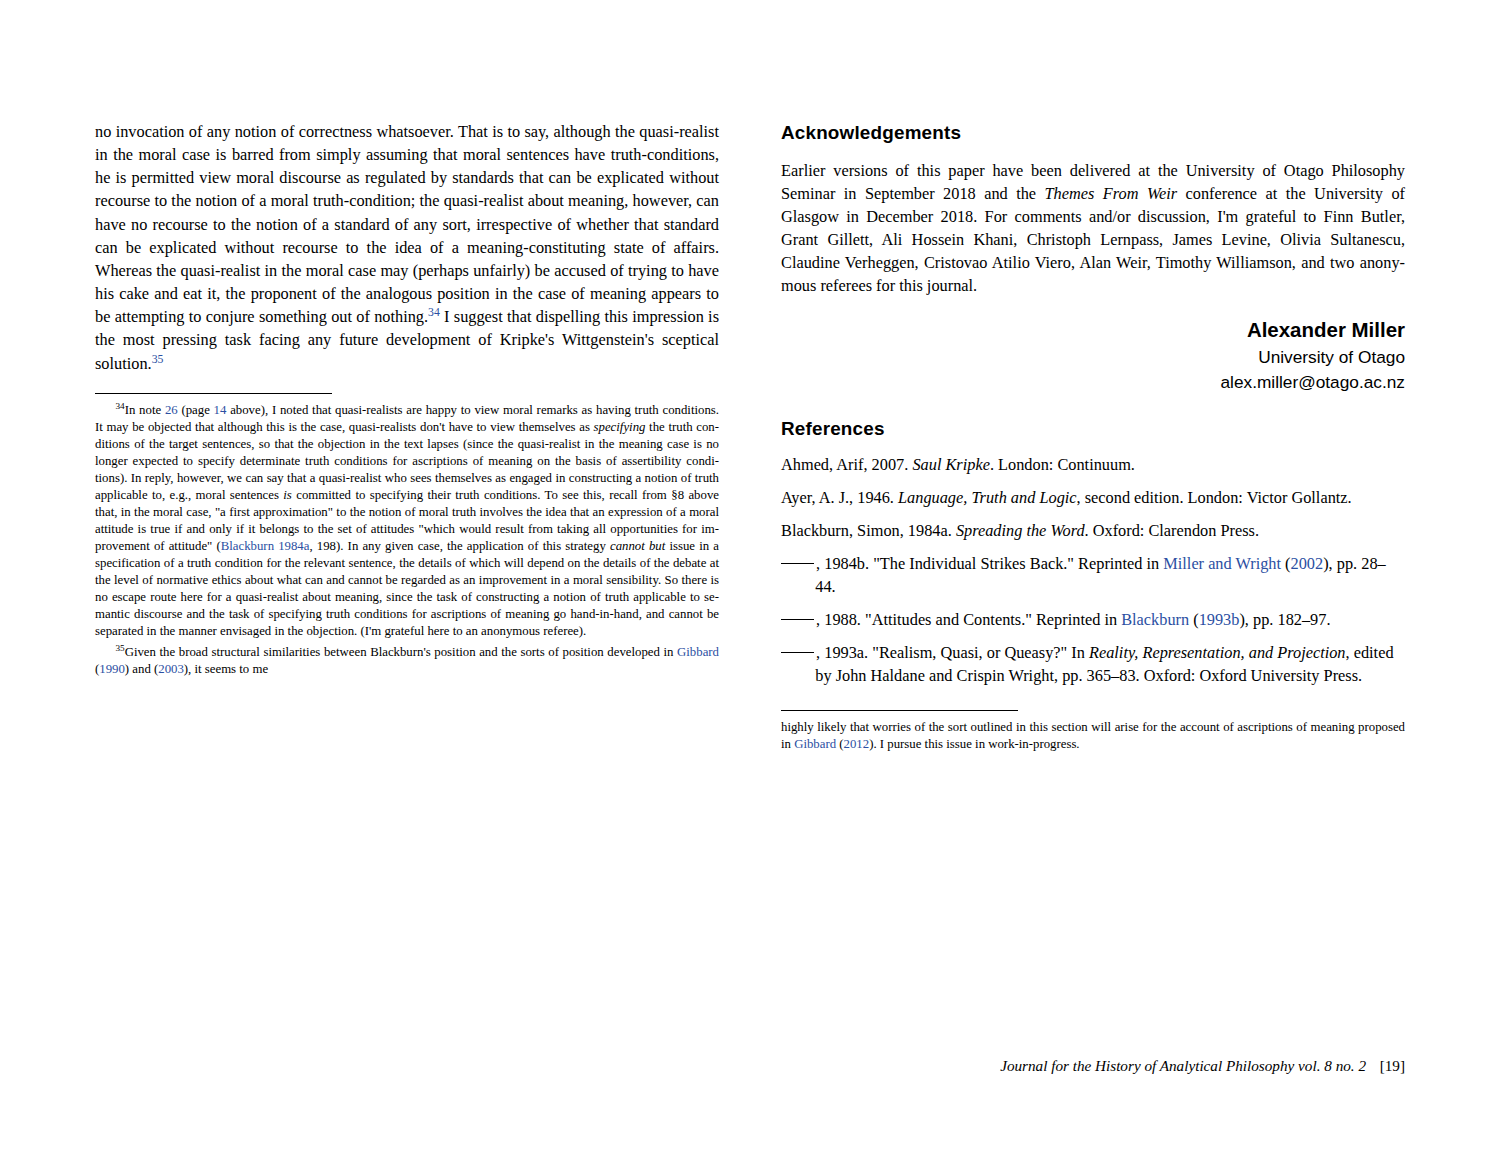no invocation of any notion of correctness whatsoever. That is to say, although the quasi-realist in the moral case is barred from simply assuming that moral sentences have truth-conditions, he is permitted view moral discourse as regulated by standards that can be explicated without recourse to the notion of a moral truth-condition; the quasi-realist about meaning, however, can have no recourse to the notion of a standard of any sort, irrespective of whether that standard can be explicated without recourse to the idea of a meaning-constituting state of affairs. Whereas the quasi-realist in the moral case may (perhaps unfairly) be accused of trying to have his cake and eat it, the proponent of the analogous position in the case of meaning appears to be attempting to conjure something out of nothing.34 I suggest that dispelling this impression is the most pressing task facing any future development of Kripke's Wittgenstein's sceptical solution.35
34In note 26 (page 14 above), I noted that quasi-realists are happy to view moral remarks as having truth conditions. It may be objected that although this is the case, quasi-realists don't have to view themselves as specifying the truth conditions of the target sentences, so that the objection in the text lapses (since the quasi-realist in the meaning case is no longer expected to specify determinate truth conditions for ascriptions of meaning on the basis of assertibility conditions). In reply, however, we can say that a quasi-realist who sees themselves as engaged in constructing a notion of truth applicable to, e.g., moral sentences is committed to specifying their truth conditions. To see this, recall from §8 above that, in the moral case, "a first approximation" to the notion of moral truth involves the idea that an expression of a moral attitude is true if and only if it belongs to the set of attitudes "which would result from taking all opportunities for improvement of attitude" (Blackburn 1984a, 198). In any given case, the application of this strategy cannot but issue in a specification of a truth condition for the relevant sentence, the details of which will depend on the details of the debate at the level of normative ethics about what can and cannot be regarded as an improvement in a moral sensibility. So there is no escape route here for a quasi-realist about meaning, since the task of constructing a notion of truth applicable to semantic discourse and the task of specifying truth conditions for ascriptions of meaning go hand-in-hand, and cannot be separated in the manner envisaged in the objection. (I'm grateful here to an anonymous referee).
35Given the broad structural similarities between Blackburn's position and the sorts of position developed in Gibbard (1990) and (2003), it seems to me
Acknowledgements
Earlier versions of this paper have been delivered at the University of Otago Philosophy Seminar in September 2018 and the Themes From Weir conference at the University of Glasgow in December 2018. For comments and/or discussion, I'm grateful to Finn Butler, Grant Gillett, Ali Hossein Khani, Christoph Lernpass, James Levine, Olivia Sultanescu, Claudine Verheggen, Cristovao Atilio Viero, Alan Weir, Timothy Williamson, and two anonymous referees for this journal.
Alexander Miller
University of Otago
alex.miller@otago.ac.nz
References
Ahmed, Arif, 2007. Saul Kripke. London: Continuum.
Ayer, A. J., 1946. Language, Truth and Logic, second edition. London: Victor Gollantz.
Blackburn, Simon, 1984a. Spreading the Word. Oxford: Clarendon Press.
, 1984b. "The Individual Strikes Back." Reprinted in Miller and Wright (2002), pp. 28–44.
, 1988. "Attitudes and Contents." Reprinted in Blackburn (1993b), pp. 182–97.
, 1993a. "Realism, Quasi, or Queasy?" In Reality, Representation, and Projection, edited by John Haldane and Crispin Wright, pp. 365–83. Oxford: Oxford University Press.
highly likely that worries of the sort outlined in this section will arise for the account of ascriptions of meaning proposed in Gibbard (2012). I pursue this issue in work-in-progress.
Journal for the History of Analytical Philosophy vol. 8 no. 2[19]